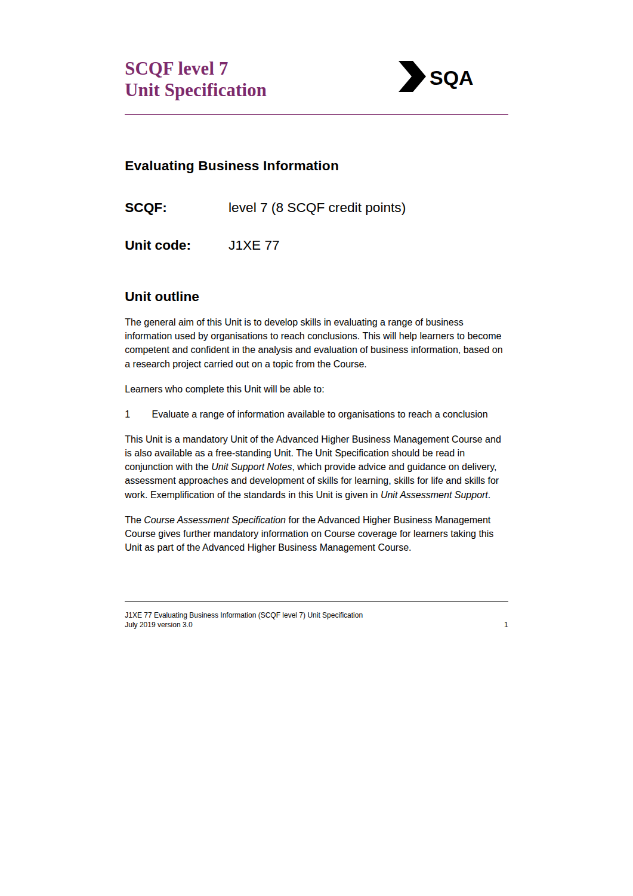SCQF level 7
Unit Specification
SQA
Evaluating Business Information
SCQF:
level 7 (8 SCQF credit points)
Unit code:
J1XE 77
Unit outline
The general aim of this Unit is to develop skills in evaluating a range of business information used by organisations to reach conclusions. This will help learners to become competent and confident in the analysis and evaluation of business information, based on a research project carried out on a topic from the Course.
Learners who complete this Unit will be able to:
1
Evaluate a range of information available to organisations to reach a conclusion
This Unit is a mandatory Unit of the Advanced Higher Business Management Course and is also available as a free-standing Unit. The Unit Specification should be read in conjunction with the Unit Support Notes, which provide advice and guidance on delivery, assessment approaches and development of skills for learning, skills for life and skills for work. Exemplification of the standards in this Unit is given in Unit Assessment Support.
The Course Assessment Specification for the Advanced Higher Business Management Course gives further mandatory information on Course coverage for learners taking this Unit as part of the Advanced Higher Business Management Course.
J1XE 77 Evaluating Business Information (SCQF level 7) Unit Specification
July 2019 version 3.0
1